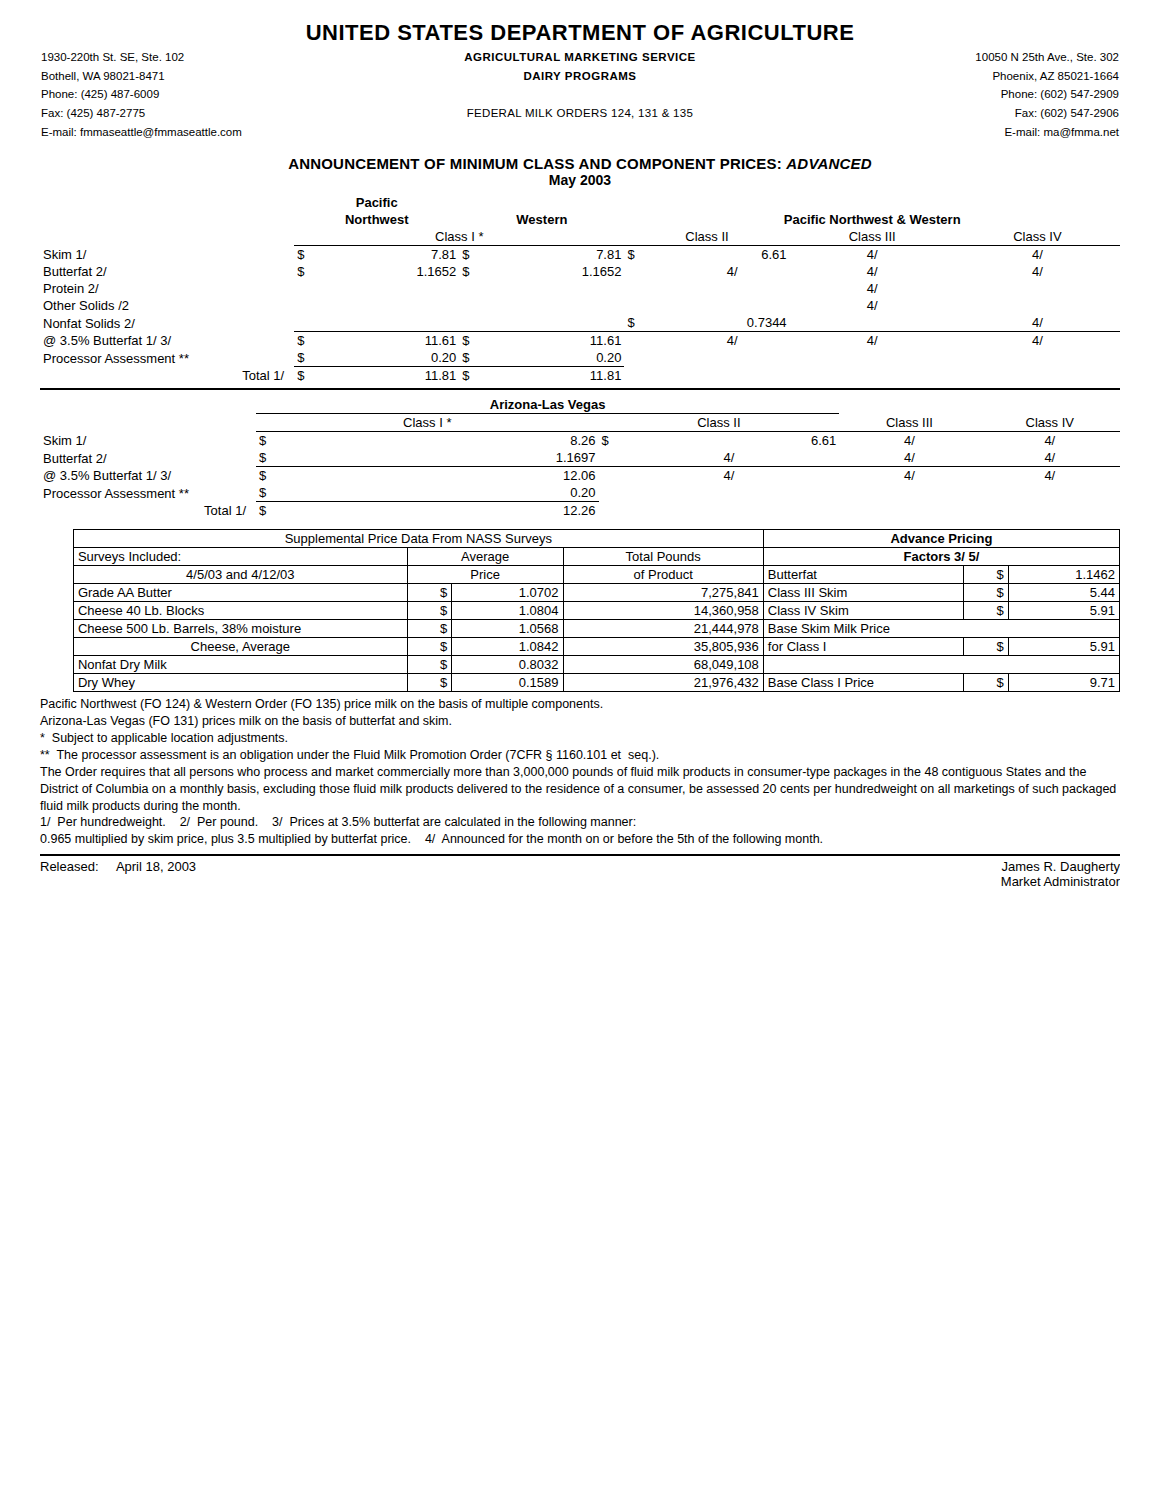UNITED STATES DEPARTMENT OF AGRICULTURE
| 1930-220th St. SE, Ste. 102 | AGRICULTURAL MARKETING SERVICE | 10050 N 25th Ave., Ste. 302 |
| Bothell, WA 98021-8471 | DAIRY PROGRAMS | Phoenix, AZ 85021-1664 |
| Phone: (425) 487-6009 | | Phone: (602) 547-2909 |
| Fax: (425) 487-2775 | FEDERAL MILK ORDERS 124, 131 & 135 | Fax: (602) 547-2906 |
| E-mail: fmmaseattle@fmmaseattle.com | | E-mail: ma@fmma.net |
ANNOUNCEMENT OF MINIMUM CLASS AND COMPONENT PRICES: ADVANCED
May 2003
| | Pacific | | | | |
| | Northwest | Western | Pacific Northwest & Western |
| | Class I * | Class II | Class III | Class IV |
| Skim 1/ | $ | 7.81 | $ | 7.81 | $ | 6.61 | 4/ | 4/ |
| Butterfat 2/ | $ | 1.1652 | $ | 1.1652 | | 4/ | 4/ | 4/ |
| Protein 2/ | | | | | | | 4/ | |
| Other Solids /2 | | | | | | | 4/ | |
| Nonfat Solids 2/ | | | | | $ | 0.7344 | | 4/ |
| @ 3.5% Butterfat 1/ 3/ | $ | 11.61 | $ | 11.61 | | 4/ | 4/ | 4/ |
| Processor Assessment ** | $ | 0.20 | $ | 0.20 | | | | |
| Total 1/ | $ | 11.81 | $ | 11.81 | | | | |
| | Arizona-Las Vegas | | |
| | Class I * | Class II | Class III | Class IV |
| Skim 1/ | $ | 8.26 | $ | 6.61 | 4/ | 4/ |
| Butterfat 2/ | $ | 1.1697 | | 4/ | 4/ | 4/ |
| @ 3.5% Butterfat 1/ 3/ | $ | 12.06 | | 4/ | 4/ | 4/ |
| Processor Assessment ** | $ | 0.20 | | | | |
| Total 1/ | $ | 12.26 | | | | |
| | Supplemental Price Data From NASS Surveys | Advance Pricing |
| | Surveys Included: | Average | Total Pounds | Factors 3/ 5/ |
| | 4/5/03 and 4/12/03 | Price | of Product | Butterfat | $ | 1.1462 |
| | Grade AA Butter | $ | 1.0702 | 7,275,841 | Class III Skim | $ | 5.44 |
| | Cheese 40 Lb. Blocks | $ | 1.0804 | 14,360,958 | Class IV Skim | $ | 5.91 |
| | Cheese 500 Lb. Barrels, 38% moisture | $ | 1.0568 | 21,444,978 | Base Skim Milk Price |
| | Cheese, Average | $ | 1.0842 | 35,805,936 | for Class I | $ | 5.91 |
| | Nonfat Dry Milk | $ | 0.8032 | 68,049,108 | |
| | Dry Whey | $ | 0.1589 | 21,976,432 | Base Class I Price | $ | 9.71 |
Pacific Northwest (FO 124) & Western Order (FO 135) price milk on the basis of multiple components.
Arizona-Las Vegas (FO 131) prices milk on the basis of butterfat and skim.
* Subject to applicable location adjustments.
** The processor assessment is an obligation under the Fluid Milk Promotion Order (7CFR § 1160.101 et seq.).
The Order requires that all persons who process and market commercially more than 3,000,000 pounds of fluid milk products in consumer-type packages in the 48 contiguous States and the District of Columbia on a monthly basis, excluding those fluid milk products delivered to the residence of a consumer, be assessed 20 cents per hundredweight on all marketings of such packaged fluid milk products during the month.
1/ Per hundredweight. 2/ Per pound. 3/ Prices at 3.5% butterfat are calculated in the following manner:
0.965 multiplied by skim price, plus 3.5 multiplied by butterfat price. 4/ Announced for the month on or before the 5th of the following month.
Released: April 18, 2003
James R. Daugherty
Market Administrator